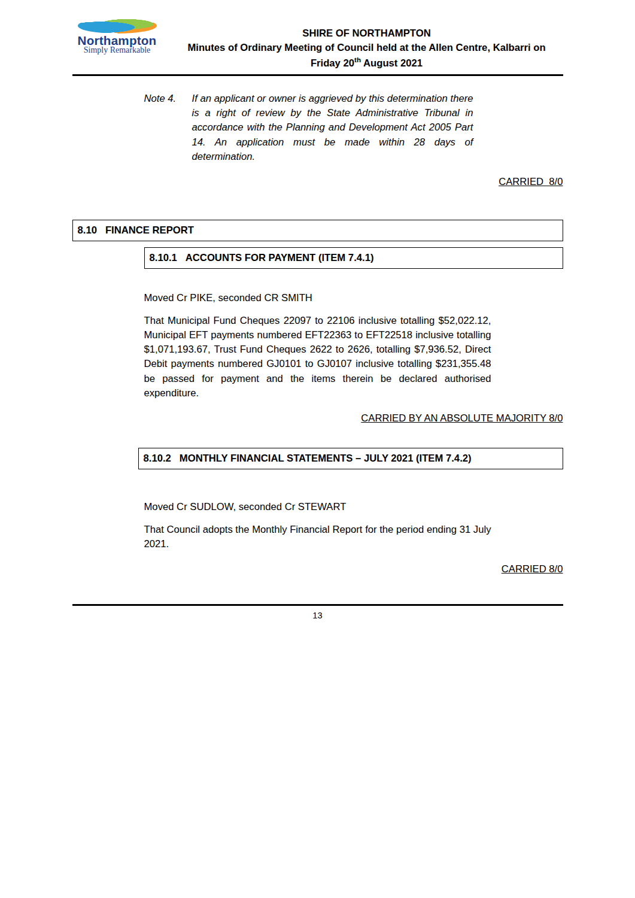Northampton
Simply Remarkable
SHIRE OF NORTHAMPTON
Minutes of Ordinary Meeting of Council held at the Allen Centre, Kalbarri on
Friday 20th August 2021
Note 4.
If an applicant or owner is aggrieved by this determination there is a right of review by the State Administrative Tribunal in accordance with the Planning and Development Act 2005 Part 14. An application must be made within 28 days of determination.
CARRIED 8/0
8.10 FINANCE REPORT
8.10.1 ACCOUNTS FOR PAYMENT (ITEM 7.4.1)
Moved Cr PIKE, seconded CR SMITH
That Municipal Fund Cheques 22097 to 22106 inclusive totalling $52,022.12, Municipal EFT payments numbered EFT22363 to EFT22518 inclusive totalling $1,071,193.67, Trust Fund Cheques 2622 to 2626, totalling $7,936.52, Direct Debit payments numbered GJ0101 to GJ0107 inclusive totalling $231,355.48 be passed for payment and the items therein be declared authorised expenditure.
CARRIED BY AN ABSOLUTE MAJORITY 8/0
8.10.2 MONTHLY FINANCIAL STATEMENTS – JULY 2021 (ITEM 7.4.2)
Moved Cr SUDLOW, seconded Cr STEWART
That Council adopts the Monthly Financial Report for the period ending 31 July 2021.
CARRIED 8/0
13